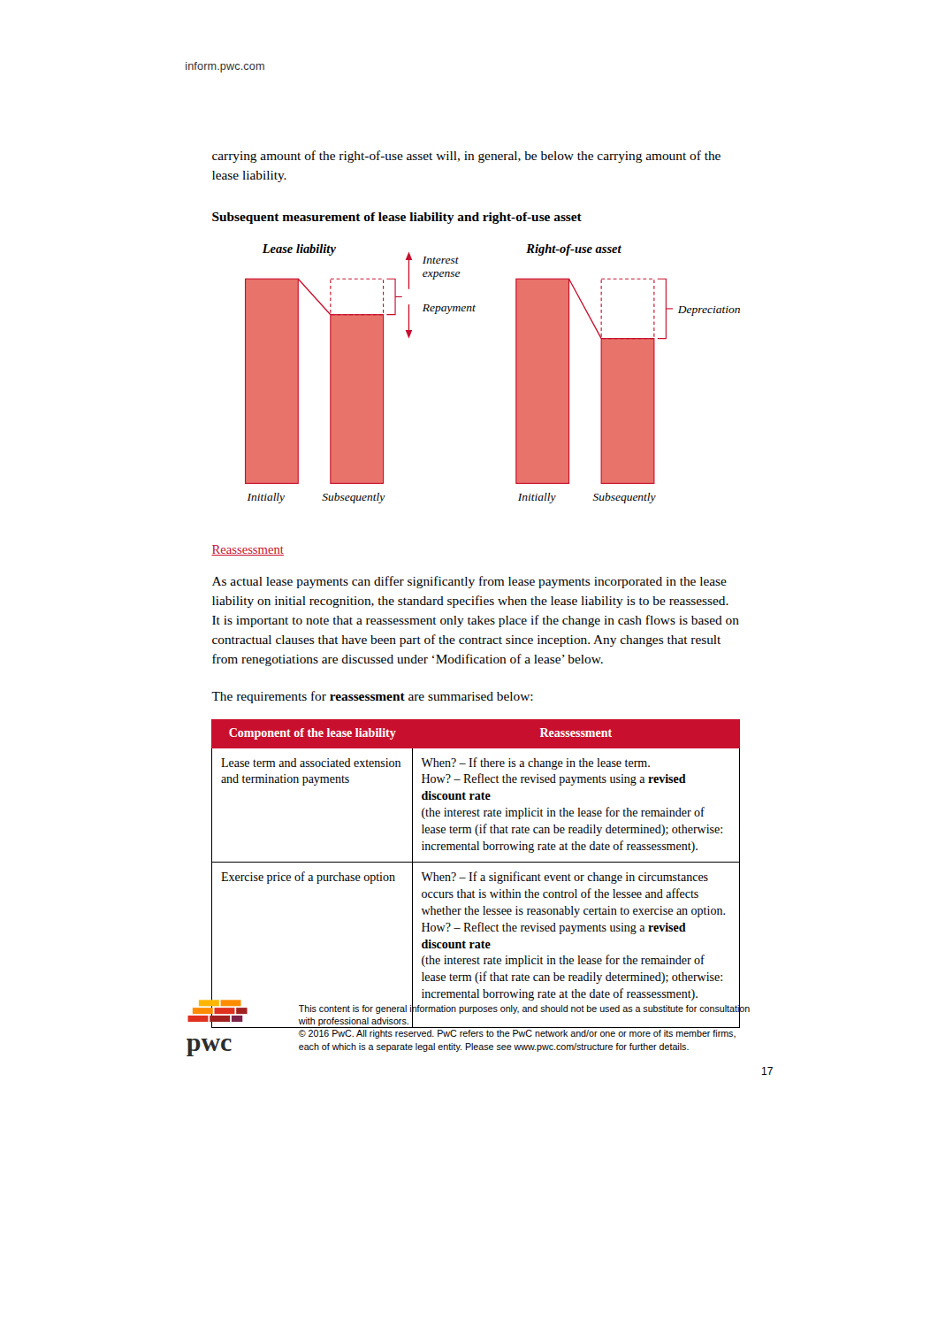inform.pwc.com
carrying amount of the right-of-use asset will, in general, be below the carrying amount of the lease liability.
Subsequent measurement of lease liability and right-of-use asset
Lease liability Interest expense Repayment Initially Subsequently Right-of-use asset Depreciation Initially Subsequently Reassessment
As actual lease payments can differ significantly from lease payments incorporated in the lease liability on initial recognition, the standard specifies when the lease liability is to be reassessed. It is important to note that a reassessment only takes place if the change in cash flows is based on contractual clauses that have been part of the contract since inception. Any changes that result from renegotiations are discussed under ‘Modification of a lease’ below.
The requirements for reassessment are summarised below:
| Component of the lease liability | Reassessment |
| --- | --- |
| Lease term and associated extension and termination payments | When? – If there is a change in the lease term. How? – Reflect the revised payments using a revised discount rate (the interest rate implicit in the lease for the remainder of lease term (if that rate can be readily determined); otherwise: incremental borrowing rate at the date of reassessment). |
| Exercise price of a purchase option | When? – If a significant event or change in circumstances occurs that is within the control of the lessee and affects whether the lessee is reasonably certain to exercise an option. How? – Reflect the revised payments using a revised discount rate (the interest rate implicit in the lease for the remainder of lease term (if that rate can be readily determined); otherwise: incremental borrowing rate at the date of reassessment). |
pwc
This content is for general information purposes only, and should not be used as a substitute for consultation with professional advisors.
© 2016 PwC. All rights reserved. PwC refers to the PwC network and/or one or more of its member firms, each of which is a separate legal entity. Please see www.pwc.com/structure for further details.
17